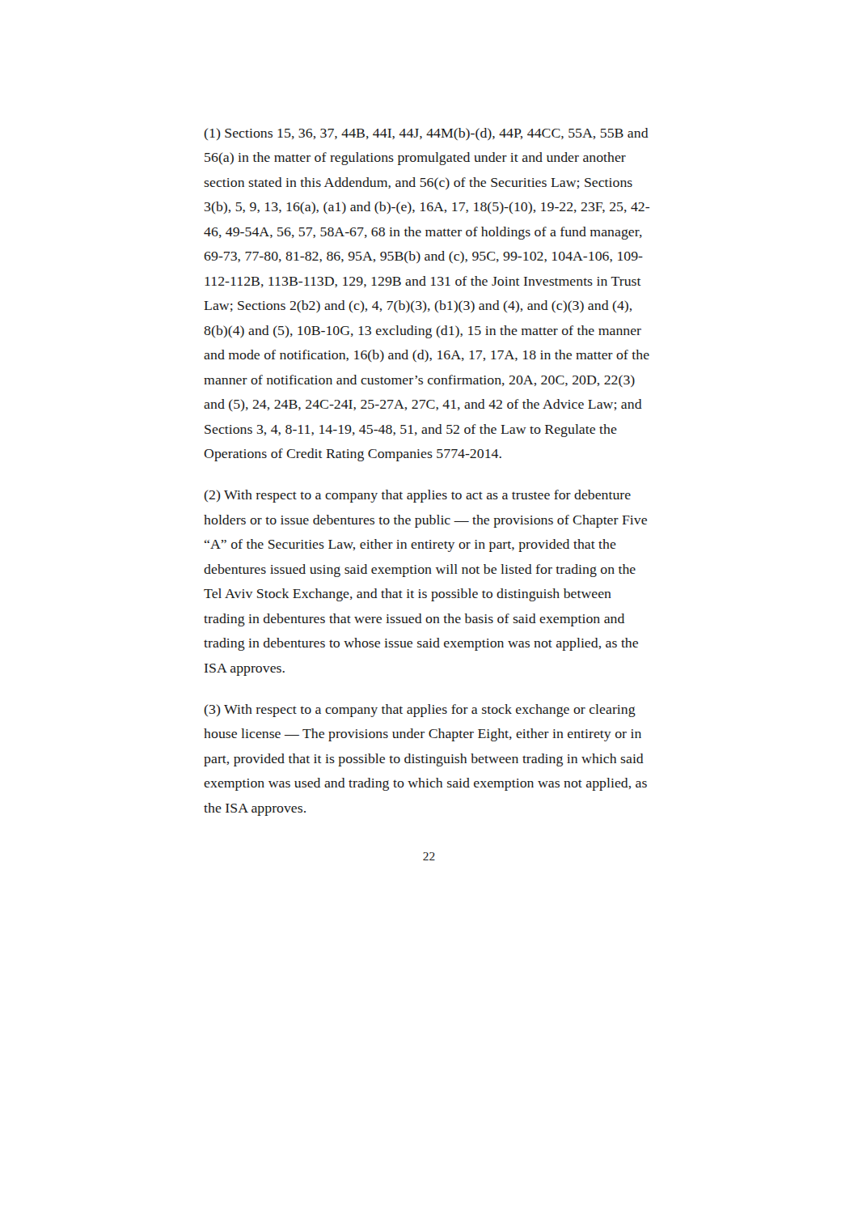(1) Sections 15, 36, 37, 44B, 44I, 44J, 44M(b)-(d), 44P, 44CC, 55A, 55B and 56(a) in the matter of regulations promulgated under it and under another section stated in this Addendum, and 56(c) of the Securities Law; Sections 3(b), 5, 9, 13, 16(a), (a1) and (b)-(e), 16A, 17, 18(5)-(10), 19-22, 23F, 25, 42-46, 49-54A, 56, 57, 58A-67, 68 in the matter of holdings of a fund manager, 69-73, 77-80, 81-82, 86, 95A, 95B(b) and (c), 95C, 99-102, 104A-106, 109-112-112B, 113B-113D, 129, 129B and 131 of the Joint Investments in Trust Law; Sections 2(b2) and (c), 4, 7(b)(3), (b1)(3) and (4), and (c)(3) and (4), 8(b)(4) and (5), 10B-10G, 13 excluding (d1), 15 in the matter of the manner and mode of notification, 16(b) and (d), 16A, 17, 17A, 18 in the matter of the manner of notification and customer’s confirmation, 20A, 20C, 20D, 22(3) and (5), 24, 24B, 24C-24I, 25-27A, 27C, 41, and 42 of the Advice Law; and Sections 3, 4, 8-11, 14-19, 45-48, 51, and 52 of the Law to Regulate the Operations of Credit Rating Companies 5774-2014.
(2) With respect to a company that applies to act as a trustee for debenture holders or to issue debentures to the public — the provisions of Chapter Five “A” of the Securities Law, either in entirety or in part, provided that the debentures issued using said exemption will not be listed for trading on the Tel Aviv Stock Exchange, and that it is possible to distinguish between trading in debentures that were issued on the basis of said exemption and trading in debentures to whose issue said exemption was not applied, as the ISA approves.
(3) With respect to a company that applies for a stock exchange or clearing house license — The provisions under Chapter Eight, either in entirety or in part, provided that it is possible to distinguish between trading in which said exemption was used and trading to which said exemption was not applied, as the ISA approves.
22